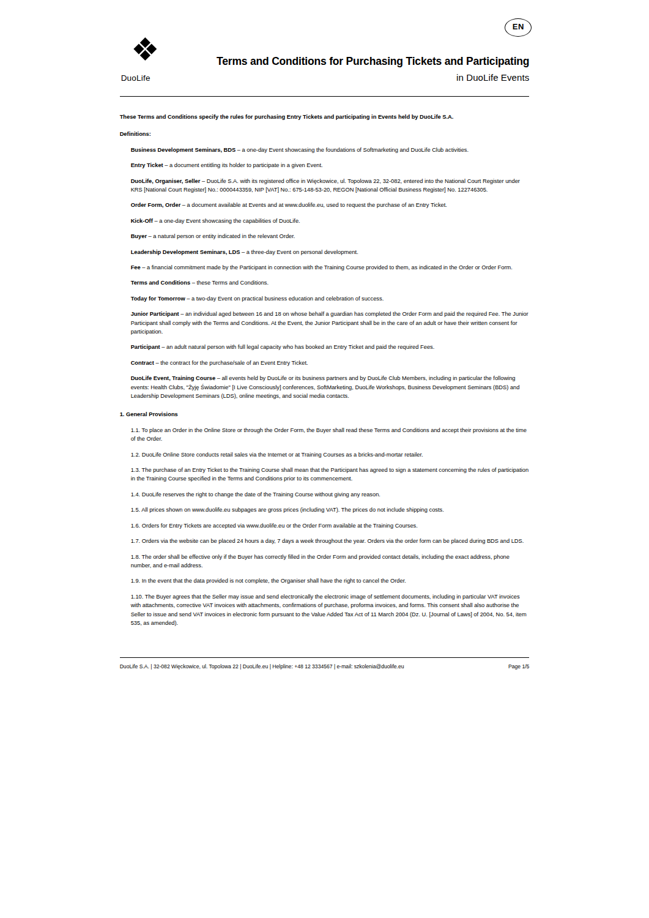EN
❖
DuoLife
Terms and Conditions for Purchasing Tickets and Participating
in DuoLife Events
These Terms and Conditions specify the rules for purchasing Entry Tickets and participating in Events held by DuoLife S.A.
Definitions:
Business Development Seminars, BDS – a one-day Event showcasing the foundations of Softmarketing and DuoLife Club activities.
Entry Ticket – a document entitling its holder to participate in a given Event.
DuoLife, Organiser, Seller – DuoLife S.A. with its registered office in Więckowice, ul. Topolowa 22, 32-082, entered into the National Court Register under KRS [National Court Register] No.: 0000443359, NIP [VAT] No.: 675-148-53-20, REGON [National Official Business Register] No. 122746305.
Order Form, Order – a document available at Events and at www.duolife.eu, used to request the purchase of an Entry Ticket.
Kick-Off – a one-day Event showcasing the capabilities of DuoLife.
Buyer – a natural person or entity indicated in the relevant Order.
Leadership Development Seminars, LDS – a three-day Event on personal development.
Fee – a financial commitment made by the Participant in connection with the Training Course provided to them, as indicated in the Order or Order Form.
Terms and Conditions – these Terms and Conditions.
Today for Tomorrow – a two-day Event on practical business education and celebration of success.
Junior Participant – an individual aged between 16 and 18 on whose behalf a guardian has completed the Order Form and paid the required Fee. The Junior Participant shall comply with the Terms and Conditions. At the Event, the Junior Participant shall be in the care of an adult or have their written consent for participation.
Participant – an adult natural person with full legal capacity who has booked an Entry Ticket and paid the required Fees.
Contract – the contract for the purchase/sale of an Event Entry Ticket.
DuoLife Event, Training Course – all events held by DuoLife or its business partners and by DuoLife Club Members, including in particular the following events: Health Clubs, "Żyję Świadomie" [I Live Consciously] conferences, SoftMarketing, DuoLife Workshops, Business Development Seminars (BDS) and Leadership Development Seminars (LDS), online meetings, and social media contacts.
1. General Provisions
1.1. To place an Order in the Online Store or through the Order Form, the Buyer shall read these Terms and Conditions and accept their provisions at the time of the Order.
1.2. DuoLife Online Store conducts retail sales via the Internet or at Training Courses as a bricks-and-mortar retailer.
1.3. The purchase of an Entry Ticket to the Training Course shall mean that the Participant has agreed to sign a statement concerning the rules of participation in the Training Course specified in the Terms and Conditions prior to its commencement.
1.4. DuoLife reserves the right to change the date of the Training Course without giving any reason.
1.5. All prices shown on www.duolife.eu subpages are gross prices (including VAT). The prices do not include shipping costs.
1.6. Orders for Entry Tickets are accepted via www.duolife.eu or the Order Form available at the Training Courses.
1.7. Orders via the website can be placed 24 hours a day, 7 days a week throughout the year. Orders via the order form can be placed during BDS and LDS.
1.8. The order shall be effective only if the Buyer has correctly filled in the Order Form and provided contact details, including the exact address, phone number, and e-mail address.
1.9. In the event that the data provided is not complete, the Organiser shall have the right to cancel the Order.
1.10. The Buyer agrees that the Seller may issue and send electronically the electronic image of settlement documents, including in particular VAT invoices with attachments, corrective VAT invoices with attachments, confirmations of purchase, proforma invoices, and forms. This consent shall also authorise the Seller to issue and send VAT invoices in electronic form pursuant to the Value Added Tax Act of 11 March 2004 (Dz. U. [Journal of Laws] of 2004, No. 54, item 535, as amended).
DuoLife S.A. | 32-082 Więckowice, ul. Topolowa 22 | DuoLife.eu | Helpline: +48 12 3334567 | e-mail: szkolenia@duolife.eu
Page 1/5